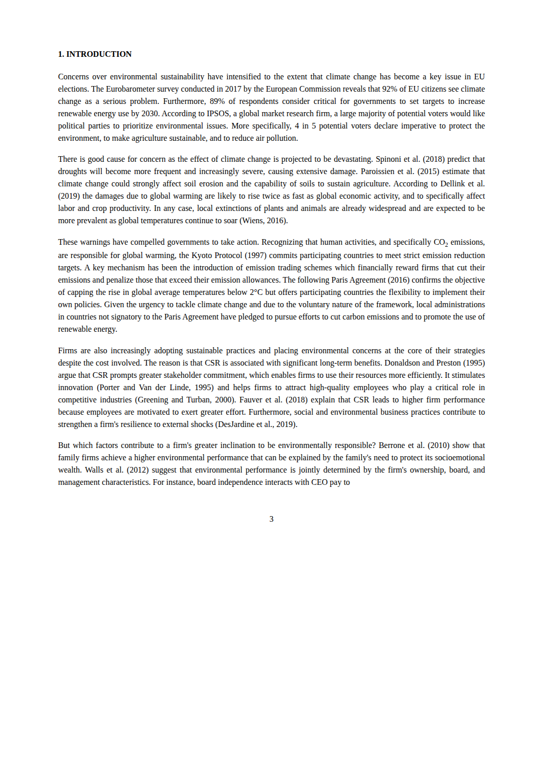1. INTRODUCTION
Concerns over environmental sustainability have intensified to the extent that climate change has become a key issue in EU elections. The Eurobarometer survey conducted in 2017 by the European Commission reveals that 92% of EU citizens see climate change as a serious problem. Furthermore, 89% of respondents consider critical for governments to set targets to increase renewable energy use by 2030. According to IPSOS, a global market research firm, a large majority of potential voters would like political parties to prioritize environmental issues. More specifically, 4 in 5 potential voters declare imperative to protect the environment, to make agriculture sustainable, and to reduce air pollution.
There is good cause for concern as the effect of climate change is projected to be devastating. Spinoni et al. (2018) predict that droughts will become more frequent and increasingly severe, causing extensive damage. Paroissien et al. (2015) estimate that climate change could strongly affect soil erosion and the capability of soils to sustain agriculture. According to Dellink et al. (2019) the damages due to global warming are likely to rise twice as fast as global economic activity, and to specifically affect labor and crop productivity. In any case, local extinctions of plants and animals are already widespread and are expected to be more prevalent as global temperatures continue to soar (Wiens, 2016).
These warnings have compelled governments to take action. Recognizing that human activities, and specifically CO2 emissions, are responsible for global warming, the Kyoto Protocol (1997) commits participating countries to meet strict emission reduction targets. A key mechanism has been the introduction of emission trading schemes which financially reward firms that cut their emissions and penalize those that exceed their emission allowances. The following Paris Agreement (2016) confirms the objective of capping the rise in global average temperatures below 2°C but offers participating countries the flexibility to implement their own policies. Given the urgency to tackle climate change and due to the voluntary nature of the framework, local administrations in countries not signatory to the Paris Agreement have pledged to pursue efforts to cut carbon emissions and to promote the use of renewable energy.
Firms are also increasingly adopting sustainable practices and placing environmental concerns at the core of their strategies despite the cost involved. The reason is that CSR is associated with significant long-term benefits. Donaldson and Preston (1995) argue that CSR prompts greater stakeholder commitment, which enables firms to use their resources more efficiently. It stimulates innovation (Porter and Van der Linde, 1995) and helps firms to attract high-quality employees who play a critical role in competitive industries (Greening and Turban, 2000). Fauver et al. (2018) explain that CSR leads to higher firm performance because employees are motivated to exert greater effort. Furthermore, social and environmental business practices contribute to strengthen a firm's resilience to external shocks (DesJardine et al., 2019).
But which factors contribute to a firm's greater inclination to be environmentally responsible? Berrone et al. (2010) show that family firms achieve a higher environmental performance that can be explained by the family's need to protect its socioemotional wealth. Walls et al. (2012) suggest that environmental performance is jointly determined by the firm's ownership, board, and management characteristics. For instance, board independence interacts with CEO pay to
3